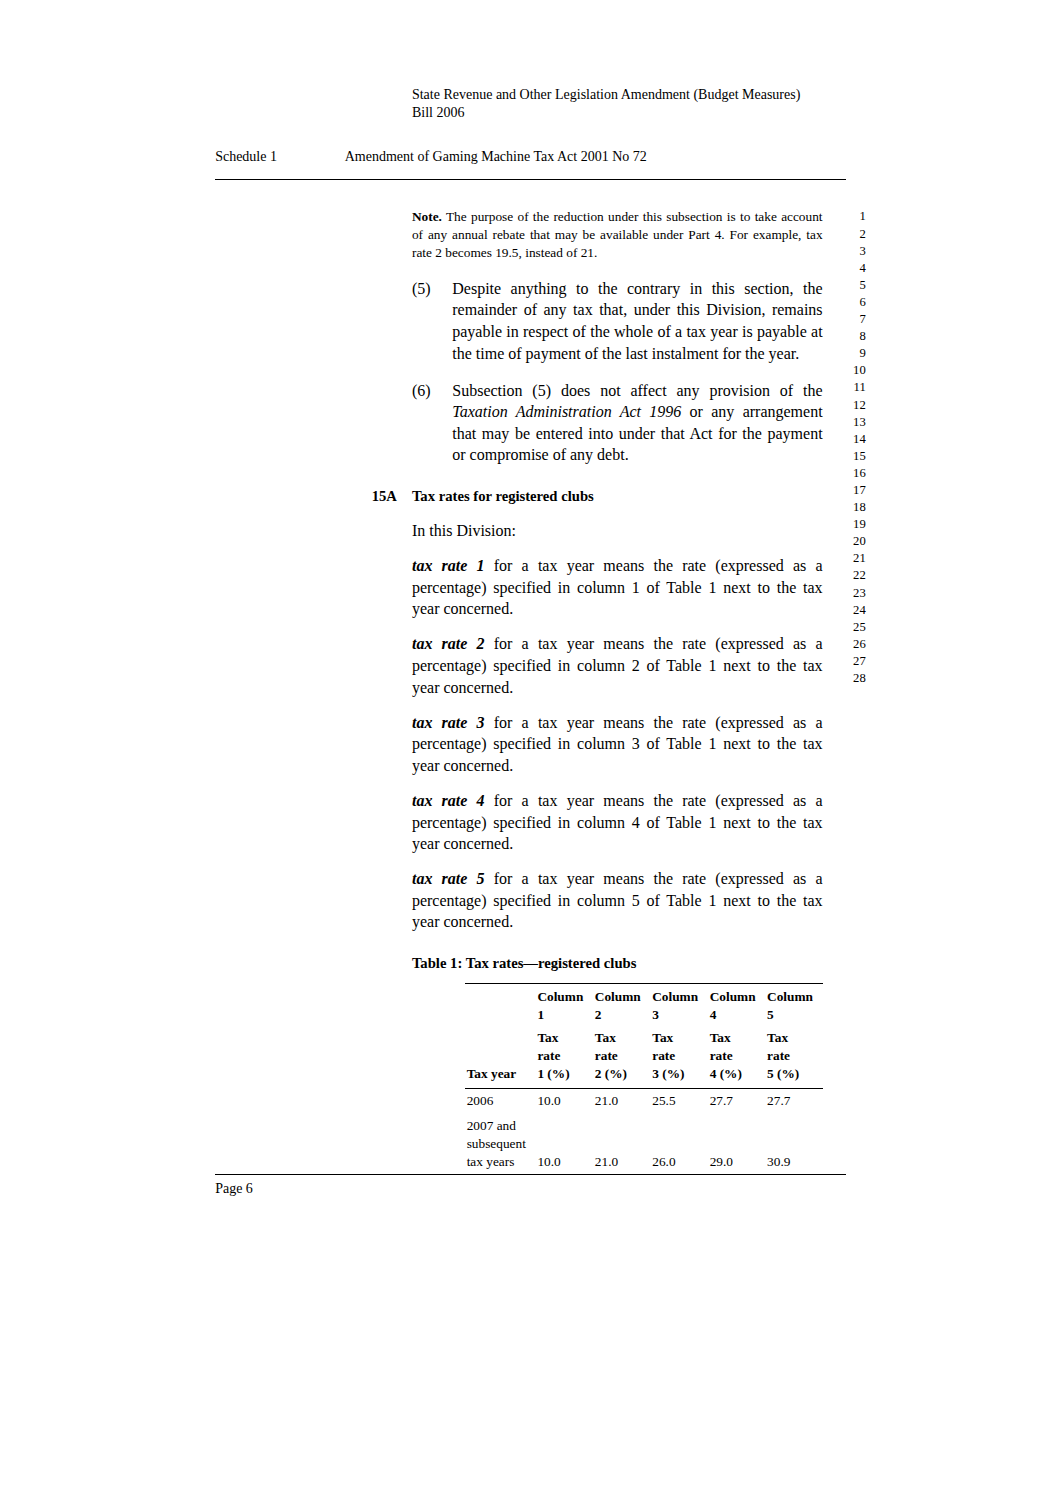State Revenue and Other Legislation Amendment (Budget Measures) Bill 2006
Schedule 1
Amendment of Gaming Machine Tax Act 2001 No 72
Note. The purpose of the reduction under this subsection is to take account of any annual rebate that may be available under Part 4. For example, tax rate 2 becomes 19.5, instead of 21.
(5)
Despite anything to the contrary in this section, the remainder of any tax that, under this Division, remains payable in respect of the whole of a tax year is payable at the time of payment of the last instalment for the year.
(6)
Subsection (5) does not affect any provision of the Taxation Administration Act 1996 or any arrangement that may be entered into under that Act for the payment or compromise of any debt.
15A
Tax rates for registered clubs
In this Division:
tax rate 1 for a tax year means the rate (expressed as a percentage) specified in column 1 of Table 1 next to the tax year concerned.
tax rate 2 for a tax year means the rate (expressed as a percentage) specified in column 2 of Table 1 next to the tax year concerned.
tax rate 3 for a tax year means the rate (expressed as a percentage) specified in column 3 of Table 1 next to the tax year concerned.
tax rate 4 for a tax year means the rate (expressed as a percentage) specified in column 4 of Table 1 next to the tax year concerned.
tax rate 5 for a tax year means the rate (expressed as a percentage) specified in column 5 of Table 1 next to the tax year concerned.
Table 1: Tax rates—registered clubs
| | Column 1 | Column 2 | Column 3 | Column 4 | Column 5 |
| --- | --- | --- | --- | --- | --- |
| Tax year | Tax rate 1 (%) | Tax rate 2 (%) | Tax rate 3 (%) | Tax rate 4 (%) | Tax rate 5 (%) |
| 2006 | 10.0 | 21.0 | 25.5 | 27.7 | 27.7 |
| 2007 and subsequent tax years | 10.0 | 21.0 | 26.0 | 29.0 | 30.9 |
1
2
3
4
5
6
7
8
9
10
11
12
13
14
15
16
17
18
19
20
21
22
23
24
25
26
27
28
Page 6